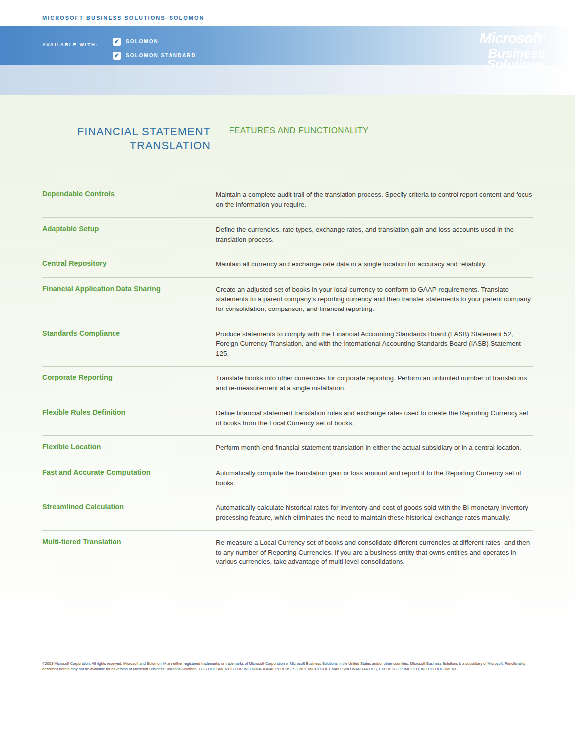MICROSOFT BUSINESS SOLUTIONS–SOLOMON
AVAILABLE WITH:
✔SOLOMON
✔SOLOMON STANDARD
Microsoft®
Business
Solutions
FINANCIAL STATEMENT
TRANSLATION
FEATURES AND FUNCTIONALITY
| Dependable Controls | Maintain a complete audit trail of the translation process. Specify criteria to control report content and focus on the information you require. |
| Adaptable Setup | Define the currencies, rate types, exchange rates, and translation gain and loss accounts used in the translation process. |
| Central Repository | Maintain all currency and exchange rate data in a single location for accuracy and reliability. |
| Financial Application Data Sharing | Create an adjusted set of books in your local currency to conform to GAAP requirements. Translate statements to a parent company’s reporting currency and then transfer statements to your parent company for consolidation, comparison, and financial reporting. |
| Standards Compliance | Produce statements to comply with the Financial Accounting Standards Board (FASB) Statement 52, Foreign Currency Translation, and with the International Accounting Standards Board (IASB) Statement 125. |
| Corporate Reporting | Translate books into other currencies for corporate reporting. Perform an unlimited number of translations and re-measurement at a single installation. |
| Flexible Rules Definition | Define financial statement translation rules and exchange rates used to create the Reporting Currency set of books from the Local Currency set of books. |
| Flexible Location | Perform month-end financial statement translation in either the actual subsidiary or in a central location. |
| Fast and Accurate Computation | Automatically compute the translation gain or loss amount and report it to the Reporting Currency set of books. |
| Streamlined Calculation | Automatically calculate historical rates for inventory and cost of goods sold with the Bi-monetary Inventory processing feature, which eliminates the need to maintain these historical exchange rates manually. |
| Multi-tiered Translation | Re-measure a Local Currency set of books and consolidate different currencies at different rates–and then to any number of Reporting Currencies. If you are a business entity that owns entities and operates in various currencies, take advantage of multi-level consolidations. |
©2003 Microsoft Corporation. All rights reserved. Microsoft and Solomon IV are either registered trademarks or trademarks of Microsoft Corporation or Microsoft Business Solutions in the United States and/or other countries. Microsoft Business Solutions is a subsidiary of Microsoft. Functionality described herein may not be available for all version of Microsoft Business Solutions-Solomon. THIS DOCUMENT IS FOR INFORMATIONAL PURPOSES ONLY. MICROSOFT MAKES NO WARRANTIES, EXPRESS OR IMPLIED, IN THIS DOCUMENT.